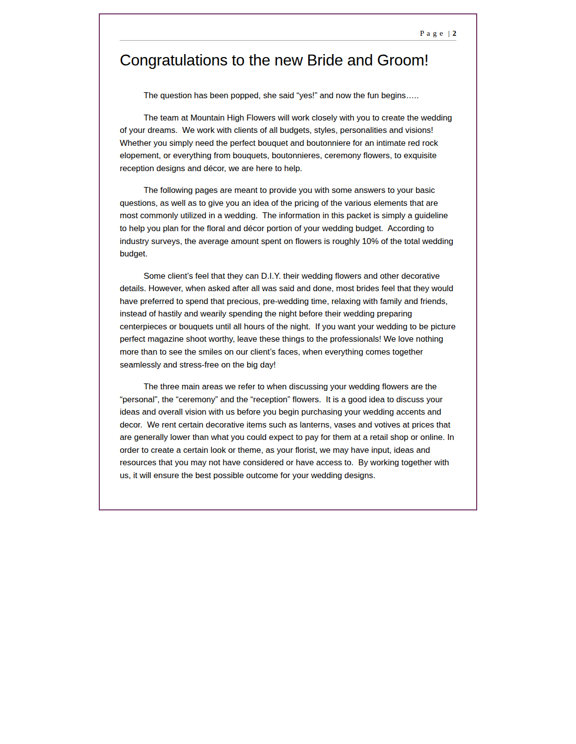P a g e | 2
Congratulations to the new Bride and Groom!
The question has been popped, she said “yes!” and now the fun begins…..
The team at Mountain High Flowers will work closely with you to create the wedding of your dreams. We work with clients of all budgets, styles, personalities and visions! Whether you simply need the perfect bouquet and boutonniere for an intimate red rock elopement, or everything from bouquets, boutonnieres, ceremony flowers, to exquisite reception designs and décor, we are here to help.
The following pages are meant to provide you with some answers to your basic questions, as well as to give you an idea of the pricing of the various elements that are most commonly utilized in a wedding. The information in this packet is simply a guideline to help you plan for the floral and décor portion of your wedding budget. According to industry surveys, the average amount spent on flowers is roughly 10% of the total wedding budget.
Some client’s feel that they can D.I.Y. their wedding flowers and other decorative details. However, when asked after all was said and done, most brides feel that they would have preferred to spend that precious, pre-wedding time, relaxing with family and friends, instead of hastily and wearily spending the night before their wedding preparing centerpieces or bouquets until all hours of the night. If you want your wedding to be picture perfect magazine shoot worthy, leave these things to the professionals! We love nothing more than to see the smiles on our client’s faces, when everything comes together seamlessly and stress-free on the big day!
The three main areas we refer to when discussing your wedding flowers are the “personal”, the “ceremony” and the “reception” flowers. It is a good idea to discuss your ideas and overall vision with us before you begin purchasing your wedding accents and decor. We rent certain decorative items such as lanterns, vases and votives at prices that are generally lower than what you could expect to pay for them at a retail shop or online. In order to create a certain look or theme, as your florist, we may have input, ideas and resources that you may not have considered or have access to. By working together with us, it will ensure the best possible outcome for your wedding designs.